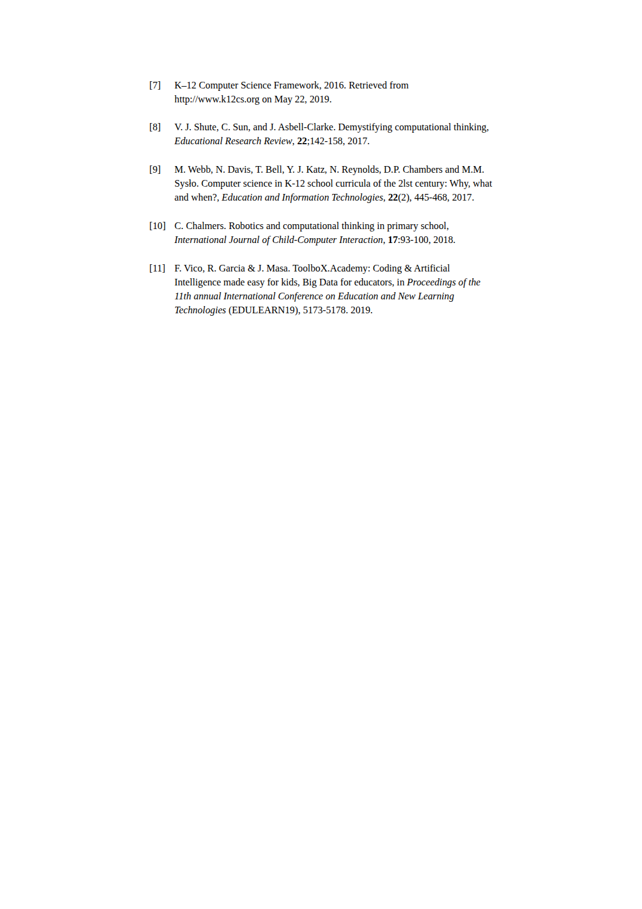[7] K–12 Computer Science Framework, 2016. Retrieved from http://www.k12cs.org on May 22, 2019.
[8] V. J. Shute, C. Sun, and J. Asbell-Clarke. Demystifying computational thinking, Educational Research Review, 22;142-158, 2017.
[9] M. Webb, N. Davis, T. Bell, Y. J. Katz, N. Reynolds, D.P. Chambers and M.M. Sysło. Computer science in K-12 school curricula of the 2lst century: Why, what and when?, Education and Information Technologies, 22(2), 445-468, 2017.
[10] C. Chalmers. Robotics and computational thinking in primary school, International Journal of Child-Computer Interaction, 17:93-100, 2018.
[11] F. Vico, R. Garcia & J. Masa. ToolboX.Academy: Coding & Artificial Intelligence made easy for kids, Big Data for educators, in Proceedings of the 11th annual International Conference on Education and New Learning Technologies (EDULEARN19), 5173-5178. 2019.